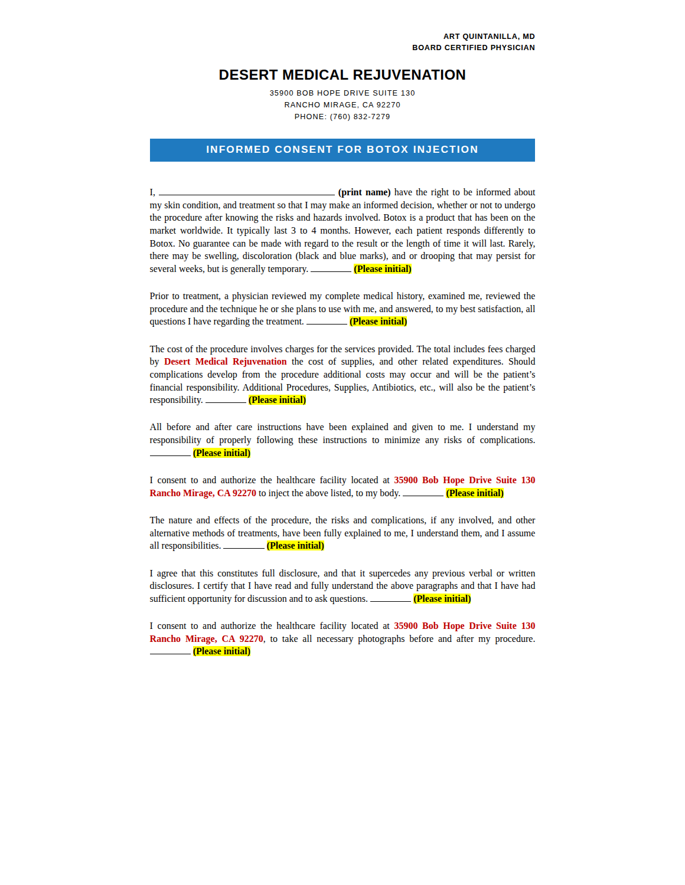ART QUINTANILLA, MD
BOARD CERTIFIED PHYSICIAN
DESERT MEDICAL REJUVENATION
35900 BOB HOPE DRIVE SUITE 130
RANCHO MIRAGE, CA 92270
PHONE: (760) 832-7279
INFORMED CONSENT FOR BOTOX INJECTION
I, (print name) have the right to be informed about my skin condition, and treatment so that I may make an informed decision, whether or not to undergo the procedure after knowing the risks and hazards involved. Botox is a product that has been on the market worldwide. It typically last 3 to 4 months. However, each patient responds differently to Botox. No guarantee can be made with regard to the result or the length of time it will last. Rarely, there may be swelling, discoloration (black and blue marks), and or drooping that may persist for several weeks, but is generally temporary. (Please initial)
Prior to treatment, a physician reviewed my complete medical history, examined me, reviewed the procedure and the technique he or she plans to use with me, and answered, to my best satisfaction, all questions I have regarding the treatment. (Please initial)
The cost of the procedure involves charges for the services provided. The total includes fees charged by Desert Medical Rejuvenation the cost of supplies, and other related expenditures. Should complications develop from the procedure additional costs may occur and will be the patient’s financial responsibility. Additional Procedures, Supplies, Antibiotics, etc., will also be the patient’s responsibility. (Please initial)
All before and after care instructions have been explained and given to me. I understand my responsibility of properly following these instructions to minimize any risks of complications. (Please initial)
I consent to and authorize the healthcare facility located at 35900 Bob Hope Drive Suite 130 Rancho Mirage, CA 92270 to inject the above listed, to my body. (Please initial)
The nature and effects of the procedure, the risks and complications, if any involved, and other alternative methods of treatments, have been fully explained to me, I understand them, and I assume all responsibilities. (Please initial)
I agree that this constitutes full disclosure, and that it supercedes any previous verbal or written disclosures. I certify that I have read and fully understand the above paragraphs and that I have had sufficient opportunity for discussion and to ask questions. (Please initial)
I consent to and authorize the healthcare facility located at 35900 Bob Hope Drive Suite 130 Rancho Mirage, CA 92270, to take all necessary photographs before and after my procedure. (Please initial)